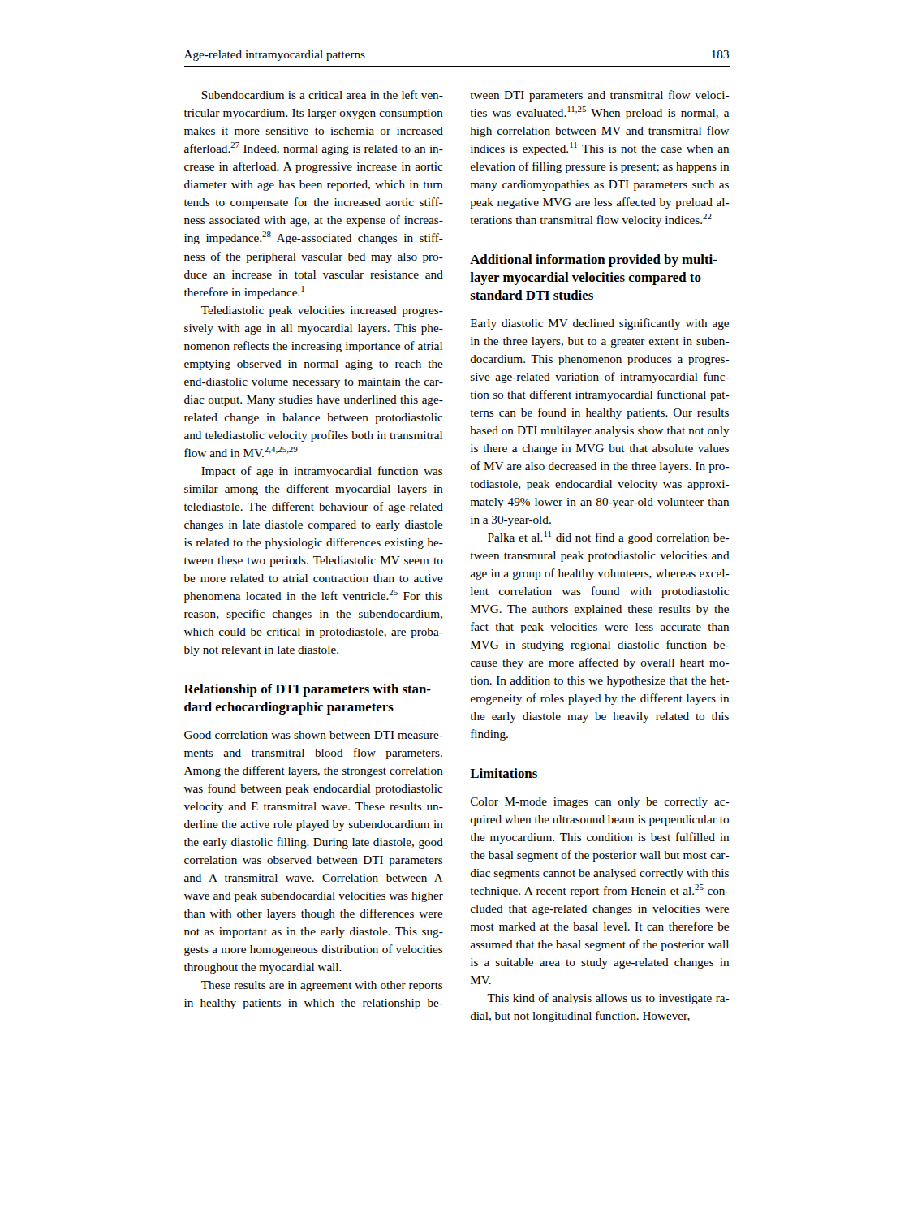Age-related intramyocardial patterns 183
Subendocardium is a critical area in the left ventricular myocardium. Its larger oxygen consumption makes it more sensitive to ischemia or increased afterload.27 Indeed, normal aging is related to an increase in afterload. A progressive increase in aortic diameter with age has been reported, which in turn tends to compensate for the increased aortic stiffness associated with age, at the expense of increasing impedance.28 Age-associated changes in stiffness of the peripheral vascular bed may also produce an increase in total vascular resistance and therefore in impedance.1
Telediastolic peak velocities increased progressively with age in all myocardial layers. This phenomenon reflects the increasing importance of atrial emptying observed in normal aging to reach the end-diastolic volume necessary to maintain the cardiac output. Many studies have underlined this age-related change in balance between protodiastolic and telediastolic velocity profiles both in transmitral flow and in MV.2,4,25,29
Impact of age in intramyocardial function was similar among the different myocardial layers in telediastole. The different behaviour of age-related changes in late diastole compared to early diastole is related to the physiologic differences existing between these two periods. Telediastolic MV seem to be more related to atrial contraction than to active phenomena located in the left ventricle.25 For this reason, specific changes in the subendocardium, which could be critical in protodiastole, are probably not relevant in late diastole.
Relationship of DTI parameters with standard echocardiographic parameters
Good correlation was shown between DTI measurements and transmitral blood flow parameters. Among the different layers, the strongest correlation was found between peak endocardial protodiastolic velocity and E transmitral wave. These results underline the active role played by subendocardium in the early diastolic filling. During late diastole, good correlation was observed between DTI parameters and A transmitral wave. Correlation between A wave and peak subendocardial velocities was higher than with other layers though the differences were not as important as in the early diastole. This suggests a more homogeneous distribution of velocities throughout the myocardial wall.
These results are in agreement with other reports in healthy patients in which the relationship between DTI parameters and transmitral flow velocities was evaluated.11,25 When preload is normal, a high correlation between MV and transmitral flow indices is expected.11 This is not the case when an elevation of filling pressure is present; as happens in many cardiomyopathies as DTI parameters such as peak negative MVG are less affected by preload alterations than transmitral flow velocity indices.22
Additional information provided by multilayer myocardial velocities compared to standard DTI studies
Early diastolic MV declined significantly with age in the three layers, but to a greater extent in subendocardium. This phenomenon produces a progressive age-related variation of intramyocardial function so that different intramyocardial functional patterns can be found in healthy patients. Our results based on DTI multilayer analysis show that not only is there a change in MVG but that absolute values of MV are also decreased in the three layers. In protodiastole, peak endocardial velocity was approximately 49% lower in an 80-year-old volunteer than in a 30-year-old.
Palka et al.11 did not find a good correlation between transmural peak protodiastolic velocities and age in a group of healthy volunteers, whereas excellent correlation was found with protodiastolic MVG. The authors explained these results by the fact that peak velocities were less accurate than MVG in studying regional diastolic function because they are more affected by overall heart motion. In addition to this we hypothesize that the heterogeneity of roles played by the different layers in the early diastole may be heavily related to this finding.
Limitations
Color M-mode images can only be correctly acquired when the ultrasound beam is perpendicular to the myocardium. This condition is best fulfilled in the basal segment of the posterior wall but most cardiac segments cannot be analysed correctly with this technique. A recent report from Henein et al.25 concluded that age-related changes in velocities were most marked at the basal level. It can therefore be assumed that the basal segment of the posterior wall is a suitable area to study age-related changes in MV.
This kind of analysis allows us to investigate radial, but not longitudinal function. However,